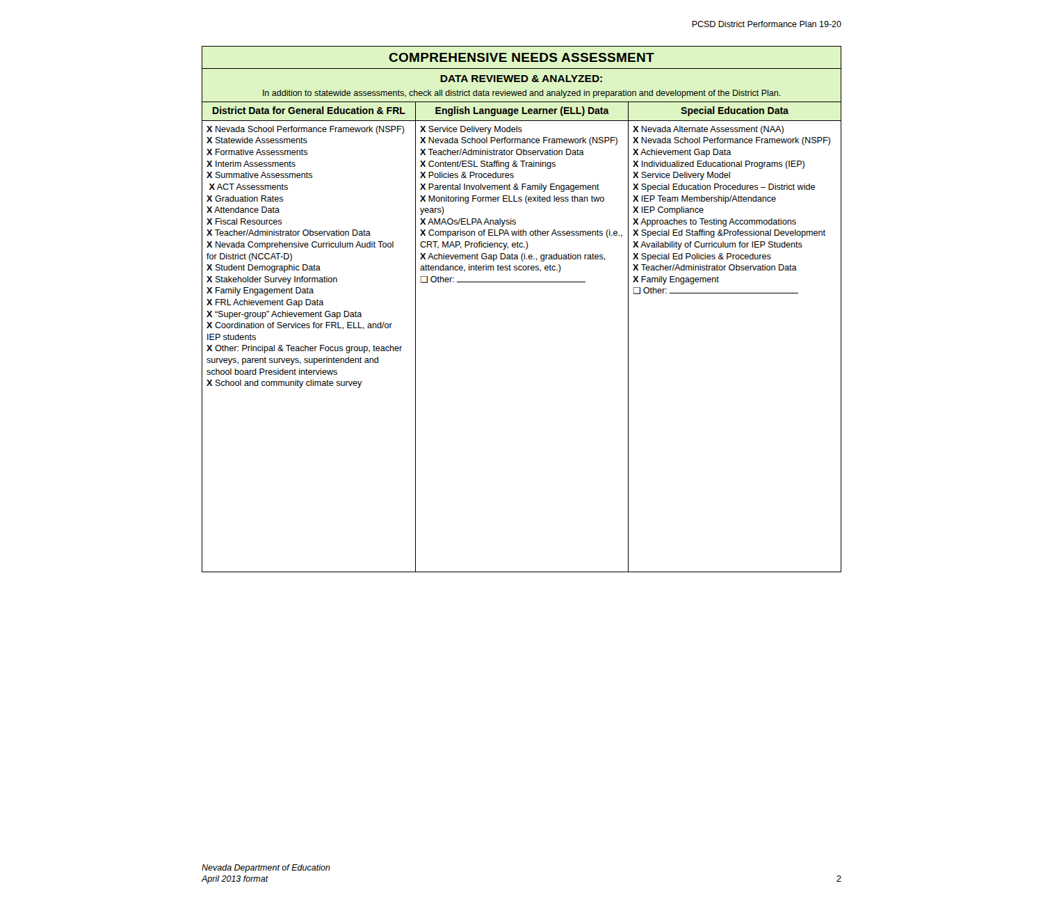PCSD District Performance Plan 19-20
| COMPREHENSIVE NEEDS ASSESSMENT |
| DATA REVIEWED & ANALYZED: In addition to statewide assessments, check all district data reviewed and analyzed in preparation and development of the District Plan. |
| District Data for General Education & FRL | English Language Learner (ELL) Data | Special Education Data |
| X Nevada School Performance Framework (NSPF) X Statewide Assessments X Formative Assessments X Interim Assessments X Summative Assessments X ACT Assessments X Graduation Rates X Attendance Data X Fiscal Resources X Teacher/Administrator Observation Data X Nevada Comprehensive Curriculum Audit Tool for District (NCCAT-D) X Student Demographic Data X Stakeholder Survey Information X Family Engagement Data X FRL Achievement Gap Data X “Super-group” Achievement Gap Data X Coordination of Services for FRL, ELL, and/or IEP students X Other: Principal & Teacher Focus group, teacher surveys, parent surveys, superintendent and school board President interviews X School and community climate survey | X Service Delivery Models X Nevada School Performance Framework (NSPF) X Teacher/Administrator Observation Data X Content/ESL Staffing & Trainings X Policies & Procedures X Parental Involvement & Family Engagement X Monitoring Former ELLs (exited less than two years) X AMAOs/ELPA Analysis X Comparison of ELPA with other Assessments (i.e., CRT, MAP, Proficiency, etc.) X Achievement Gap Data (i.e., graduation rates, attendance, interim test scores, etc.) ❑ Other: | X Nevada Alternate Assessment (NAA) X Nevada School Performance Framework (NSPF) X Achievement Gap Data X Individualized Educational Programs (IEP) X Service Delivery Model X Special Education Procedures – District wide X IEP Team Membership/Attendance X IEP Compliance X Approaches to Testing Accommodations X Special Ed Staffing &Professional Development X Availability of Curriculum for IEP Students X Special Ed Policies & Procedures X Teacher/Administrator Observation Data X Family Engagement ❑ Other: |
Nevada Department of Education
April 2013 format
2